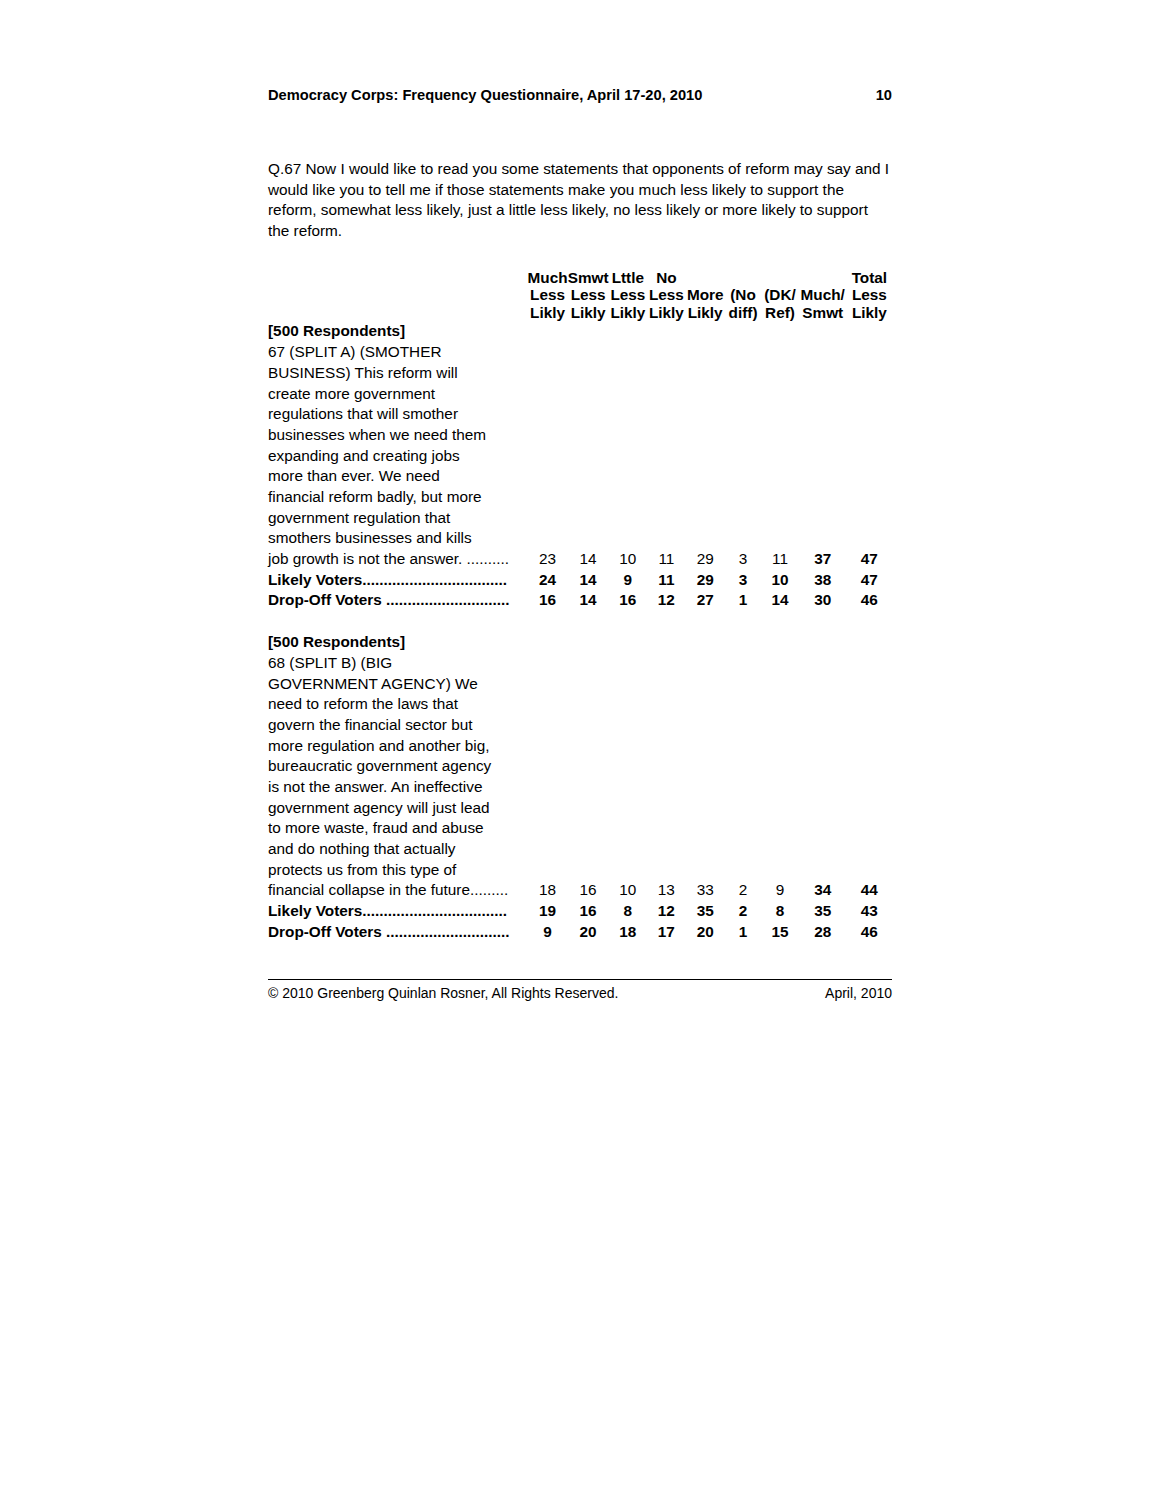Democracy Corps: Frequency Questionnaire, April 17-20, 2010
10
Q.67 Now I would like to read you some statements that opponents of reform may say and I would like you to tell me if those statements make you much less likely to support the reform, somewhat less likely, just a little less likely, no less likely or more likely to support the reform.
| | Much | Smwt | Lttle | No | | | | | Total |
| --- | --- | --- | --- | --- | --- | --- | --- | --- | --- |
| | Less | Less | Less | Less | More | (No | (DK/ | Much/ | Less |
| | Likly | Likly | Likly | Likly | Likly | diff) | Ref) | Smwt | Likly |
| [500 Respondents] | |
| 67 (SPLIT A) (SMOTHER | |
| BUSINESS) This reform will | |
| create more government | |
| regulations that will smother | |
| businesses when we need them | |
| expanding and creating jobs | |
| more than ever. We need | |
| financial reform badly, but more | |
| government regulation that | |
| smothers businesses and kills | |
| job growth is not the answer. .......... | 23 | 14 | 10 | 11 | 29 | 3 | 11 | 37 | 47 |
| Likely Voters.................................. | 24 | 14 | 9 | 11 | 29 | 3 | 10 | 38 | 47 |
| Drop-Off Voters ............................. | 16 | 14 | 16 | 12 | 27 | 1 | 14 | 30 | 46 |
| [500 Respondents] | |
| 68 (SPLIT B) (BIG | |
| GOVERNMENT AGENCY) We | |
| need to reform the laws that | |
| govern the financial sector but | |
| more regulation and another big, | |
| bureaucratic government agency | |
| is not the answer. An ineffective | |
| government agency will just lead | |
| to more waste, fraud and abuse | |
| and do nothing that actually | |
| protects us from this type of | |
| financial collapse in the future......... | 18 | 16 | 10 | 13 | 33 | 2 | 9 | 34 | 44 |
| Likely Voters.................................. | 19 | 16 | 8 | 12 | 35 | 2 | 8 | 35 | 43 |
| Drop-Off Voters ............................. | 9 | 20 | 18 | 17 | 20 | 1 | 15 | 28 | 46 |
© 2010 Greenberg Quinlan Rosner, All Rights Reserved.
April, 2010